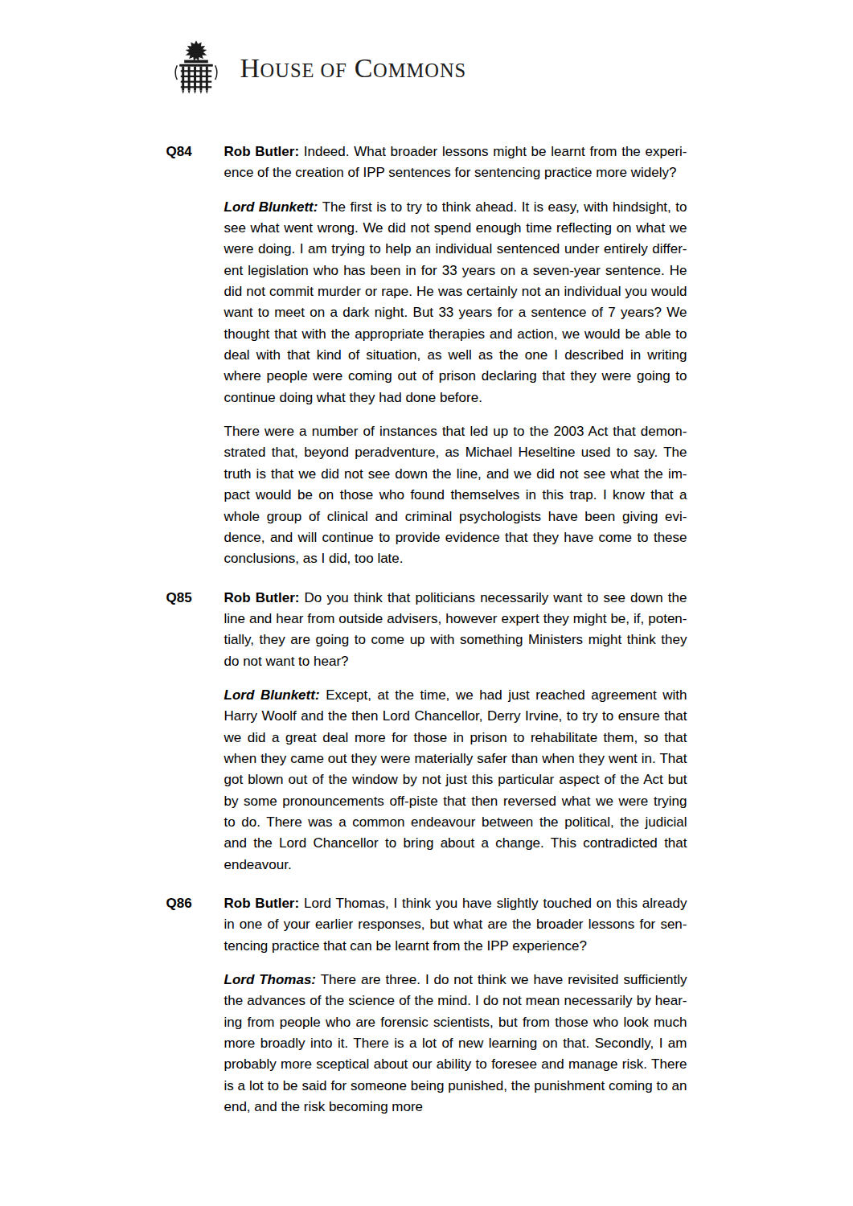HOUSE OF COMMONS
Q84
Rob Butler: Indeed. What broader lessons might be learnt from the experience of the creation of IPP sentences for sentencing practice more widely?
Lord Blunkett: The first is to try to think ahead. It is easy, with hindsight, to see what went wrong. We did not spend enough time reflecting on what we were doing. I am trying to help an individual sentenced under entirely different legislation who has been in for 33 years on a seven-year sentence. He did not commit murder or rape. He was certainly not an individual you would want to meet on a dark night. But 33 years for a sentence of 7 years? We thought that with the appropriate therapies and action, we would be able to deal with that kind of situation, as well as the one I described in writing where people were coming out of prison declaring that they were going to continue doing what they had done before.
There were a number of instances that led up to the 2003 Act that demonstrated that, beyond peradventure, as Michael Heseltine used to say. The truth is that we did not see down the line, and we did not see what the impact would be on those who found themselves in this trap. I know that a whole group of clinical and criminal psychologists have been giving evidence, and will continue to provide evidence that they have come to these conclusions, as I did, too late.
Q85
Rob Butler: Do you think that politicians necessarily want to see down the line and hear from outside advisers, however expert they might be, if, potentially, they are going to come up with something Ministers might think they do not want to hear?
Lord Blunkett: Except, at the time, we had just reached agreement with Harry Woolf and the then Lord Chancellor, Derry Irvine, to try to ensure that we did a great deal more for those in prison to rehabilitate them, so that when they came out they were materially safer than when they went in. That got blown out of the window by not just this particular aspect of the Act but by some pronouncements off-piste that then reversed what we were trying to do. There was a common endeavour between the political, the judicial and the Lord Chancellor to bring about a change. This contradicted that endeavour.
Q86
Rob Butler: Lord Thomas, I think you have slightly touched on this already in one of your earlier responses, but what are the broader lessons for sentencing practice that can be learnt from the IPP experience?
Lord Thomas: There are three. I do not think we have revisited sufficiently the advances of the science of the mind. I do not mean necessarily by hearing from people who are forensic scientists, but from those who look much more broadly into it. There is a lot of new learning on that. Secondly, I am probably more sceptical about our ability to foresee and manage risk. There is a lot to be said for someone being punished, the punishment coming to an end, and the risk becoming more